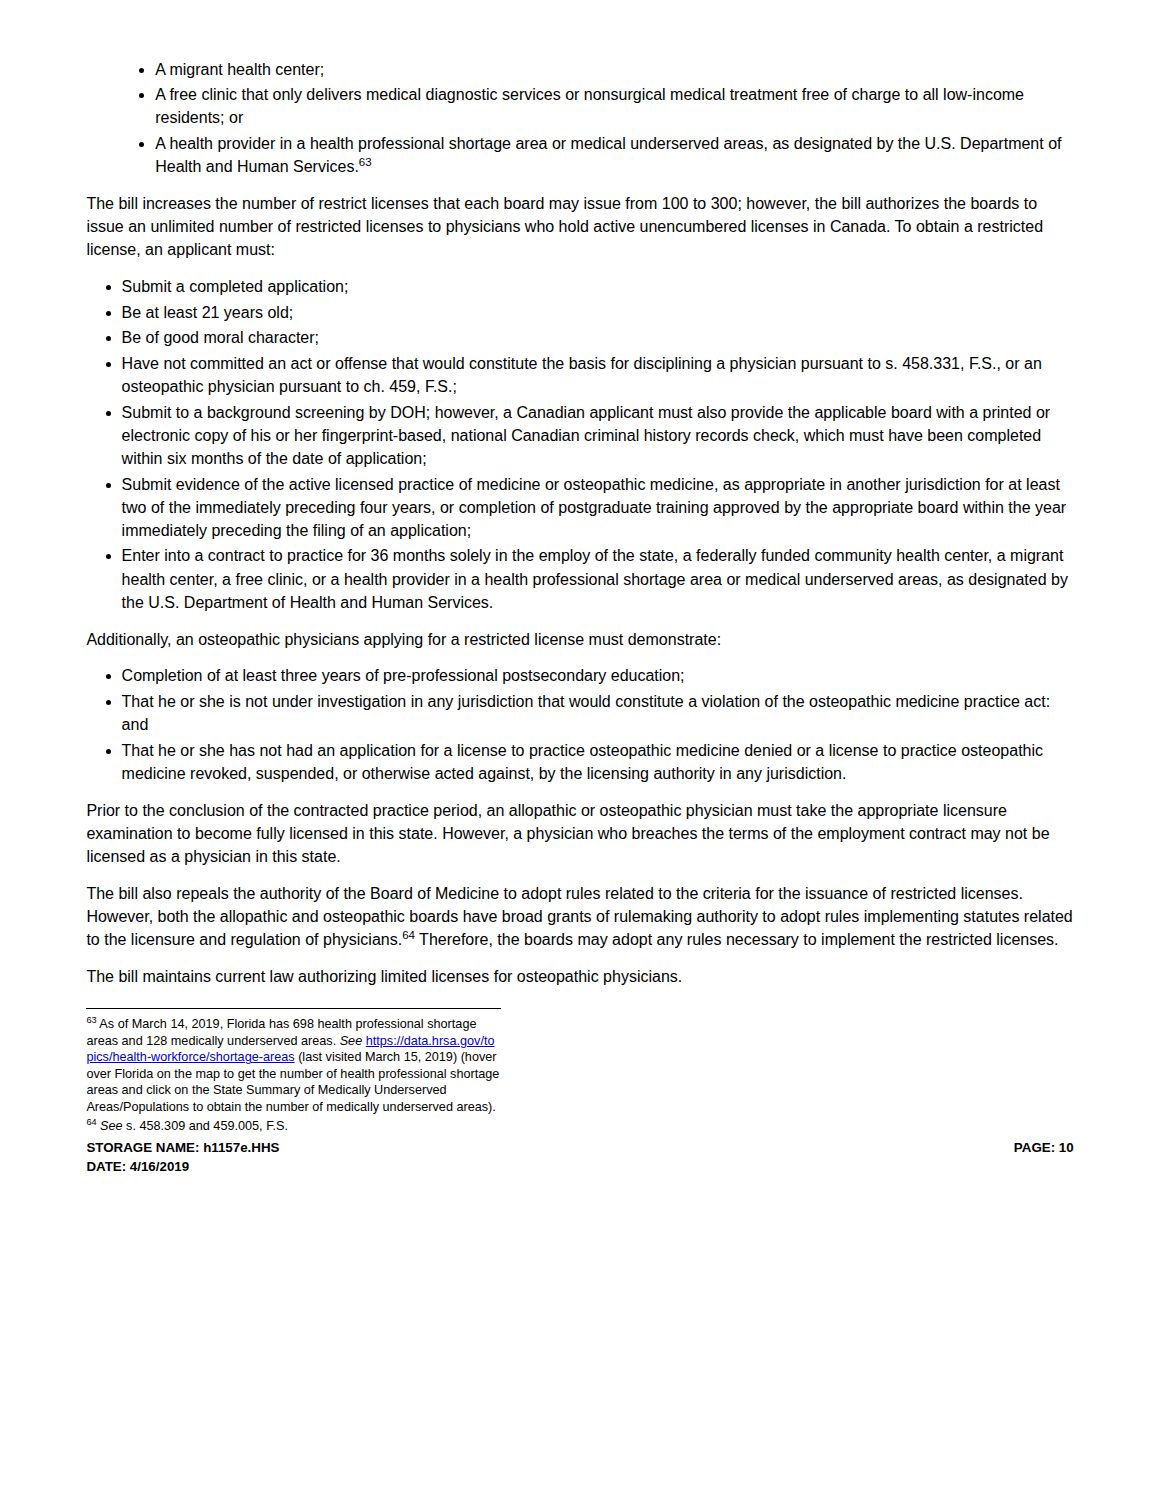A migrant health center;
A free clinic that only delivers medical diagnostic services or nonsurgical medical treatment free of charge to all low-income residents; or
A health provider in a health professional shortage area or medical underserved areas, as designated by the U.S. Department of Health and Human Services.63
The bill increases the number of restrict licenses that each board may issue from 100 to 300; however, the bill authorizes the boards to issue an unlimited number of restricted licenses to physicians who hold active unencumbered licenses in Canada. To obtain a restricted license, an applicant must:
Submit a completed application;
Be at least 21 years old;
Be of good moral character;
Have not committed an act or offense that would constitute the basis for disciplining a physician pursuant to s. 458.331, F.S., or an osteopathic physician pursuant to ch. 459, F.S.;
Submit to a background screening by DOH; however, a Canadian applicant must also provide the applicable board with a printed or electronic copy of his or her fingerprint-based, national Canadian criminal history records check, which must have been completed within six months of the date of application;
Submit evidence of the active licensed practice of medicine or osteopathic medicine, as appropriate in another jurisdiction for at least two of the immediately preceding four years, or completion of postgraduate training approved by the appropriate board within the year immediately preceding the filing of an application;
Enter into a contract to practice for 36 months solely in the employ of the state, a federally funded community health center, a migrant health center, a free clinic, or a health provider in a health professional shortage area or medical underserved areas, as designated by the U.S. Department of Health and Human Services.
Additionally, an osteopathic physicians applying for a restricted license must demonstrate:
Completion of at least three years of pre-professional postsecondary education;
That he or she is not under investigation in any jurisdiction that would constitute a violation of the osteopathic medicine practice act: and
That he or she has not had an application for a license to practice osteopathic medicine denied or a license to practice osteopathic medicine revoked, suspended, or otherwise acted against, by the licensing authority in any jurisdiction.
Prior to the conclusion of the contracted practice period, an allopathic or osteopathic physician must take the appropriate licensure examination to become fully licensed in this state. However, a physician who breaches the terms of the employment contract may not be licensed as a physician in this state.
The bill also repeals the authority of the Board of Medicine to adopt rules related to the criteria for the issuance of restricted licenses. However, both the allopathic and osteopathic boards have broad grants of rulemaking authority to adopt rules implementing statutes related to the licensure and regulation of physicians.64 Therefore, the boards may adopt any rules necessary to implement the restricted licenses.
The bill maintains current law authorizing limited licenses for osteopathic physicians.
63 As of March 14, 2019, Florida has 698 health professional shortage areas and 128 medically underserved areas. See https://data.hrsa.gov/topics/health-workforce/shortage-areas (last visited March 15, 2019) (hover over Florida on the map to get the number of health professional shortage areas and click on the State Summary of Medically Underserved Areas/Populations to obtain the number of medically underserved areas).
64 See s. 458.309 and 459.005, F.S.
STORAGE NAME: h1157e.HHS
DATE: 4/16/2019
PAGE: 10